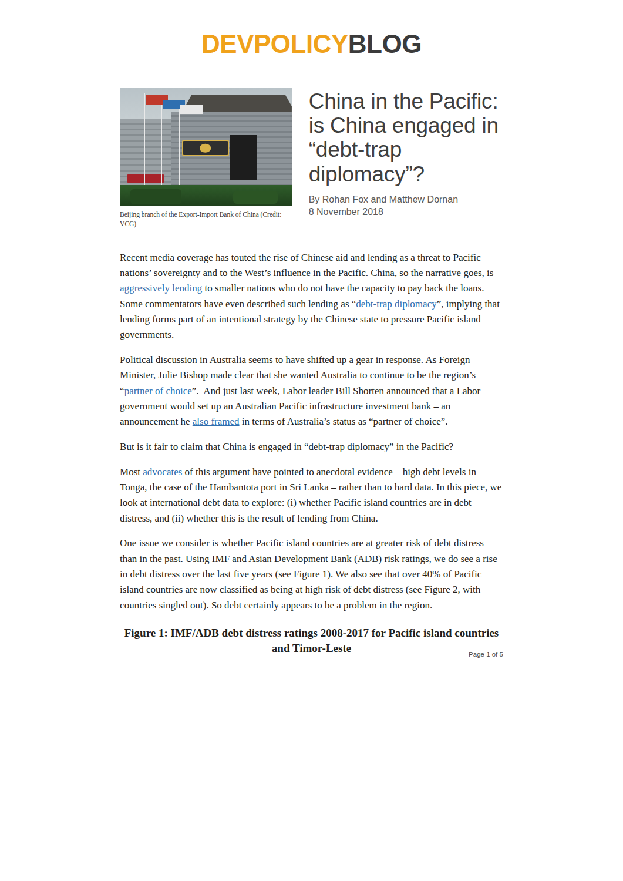DEVPOLICY BLOG
Beijing branch of the Export-Import Bank of China (Credit: VCG)
China in the Pacific: is China engaged in “debt-trap diplomacy”?
By Rohan Fox and Matthew Dornan
8 November 2018
Recent media coverage has touted the rise of Chinese aid and lending as a threat to Pacific nations’ sovereignty and to the West’s influence in the Pacific. China, so the narrative goes, is aggressively lending to smaller nations who do not have the capacity to pay back the loans. Some commentators have even described such lending as “debt-trap diplomacy”, implying that lending forms part of an intentional strategy by the Chinese state to pressure Pacific island governments.
Political discussion in Australia seems to have shifted up a gear in response. As Foreign Minister, Julie Bishop made clear that she wanted Australia to continue to be the region’s “partner of choice”. And just last week, Labor leader Bill Shorten announced that a Labor government would set up an Australian Pacific infrastructure investment bank – an announcement he also framed in terms of Australia’s status as “partner of choice”.
But is it fair to claim that China is engaged in “debt-trap diplomacy” in the Pacific?
Most advocates of this argument have pointed to anecdotal evidence – high debt levels in Tonga, the case of the Hambantota port in Sri Lanka – rather than to hard data. In this piece, we look at international debt data to explore: (i) whether Pacific island countries are in debt distress, and (ii) whether this is the result of lending from China.
One issue we consider is whether Pacific island countries are at greater risk of debt distress than in the past. Using IMF and Asian Development Bank (ADB) risk ratings, we do see a rise in debt distress over the last five years (see Figure 1). We also see that over 40% of Pacific island countries are now classified as being at high risk of debt distress (see Figure 2, with countries singled out). So debt certainly appears to be a problem in the region.
Figure 1: IMF/ADB debt distress ratings 2008-2017 for Pacific island countries and Timor-Leste
Page 1 of 5